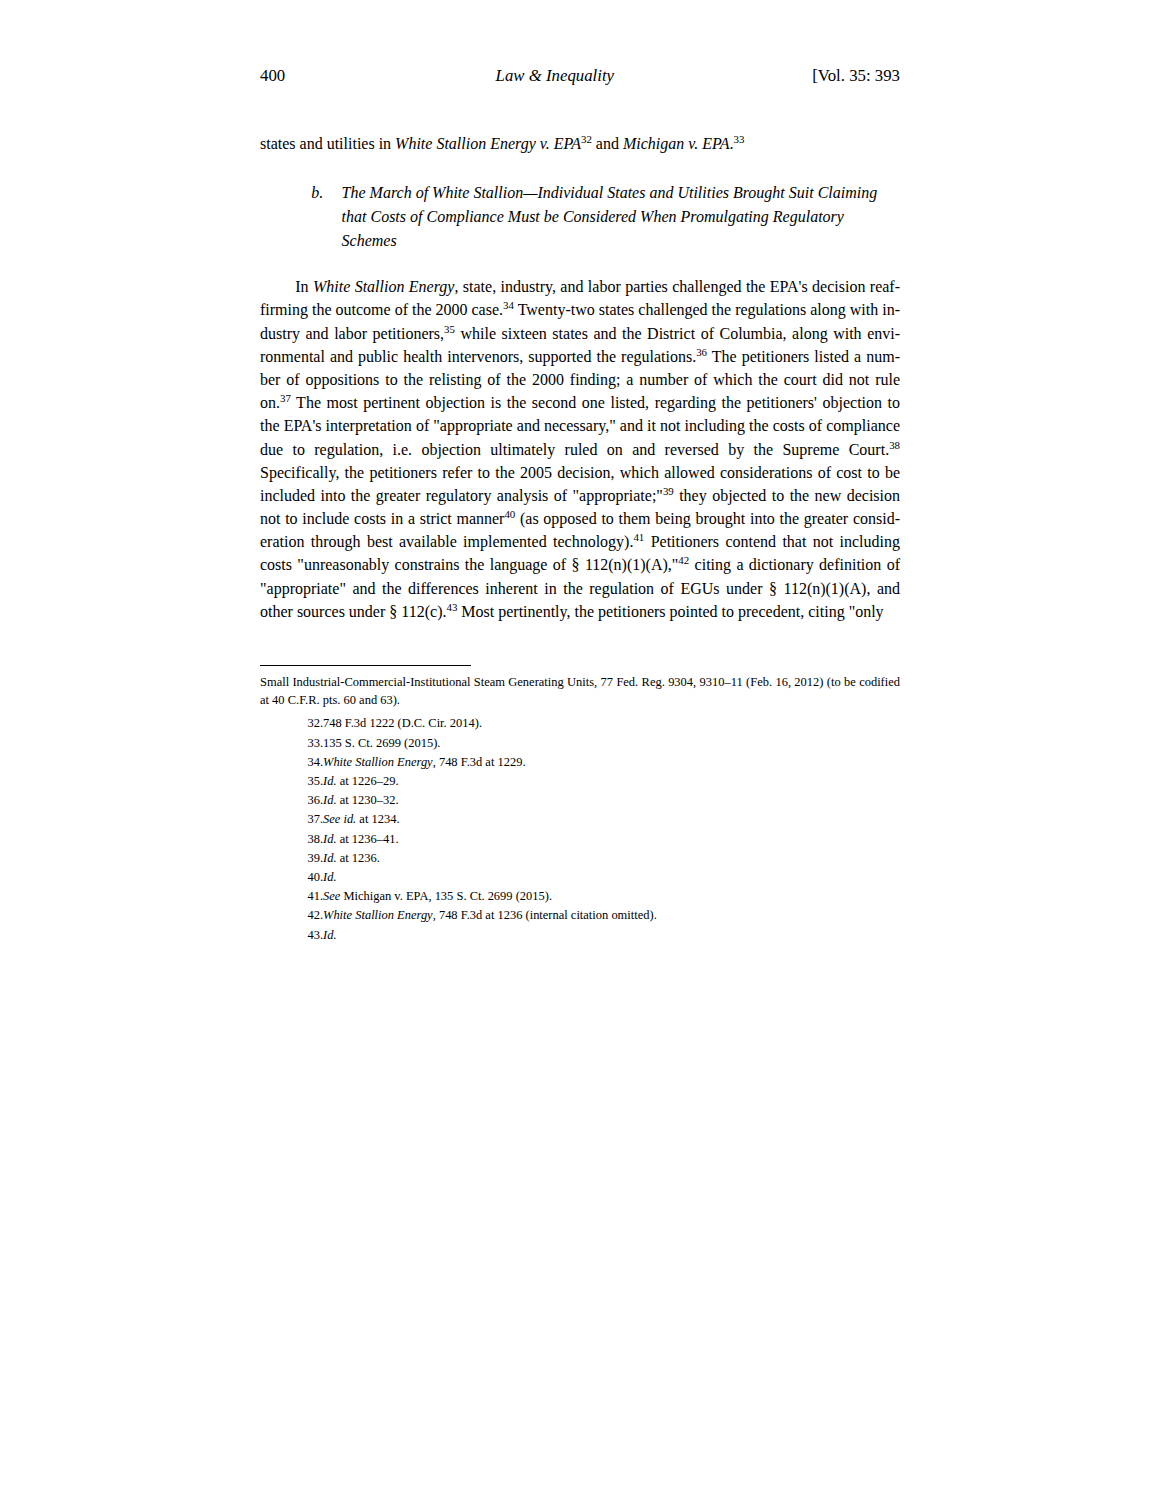400
Law & Inequality
[Vol. 35: 393
states and utilities in White Stallion Energy v. EPA32 and Michigan v. EPA.33
b.
The March of White Stallion—Individual States and Utilities Brought Suit Claiming that Costs of Compliance Must be Considered When Promulgating Regulatory Schemes
In White Stallion Energy, state, industry, and labor parties challenged the EPA's decision reaffirming the outcome of the 2000 case.34 Twenty-two states challenged the regulations along with industry and labor petitioners,35 while sixteen states and the District of Columbia, along with environmental and public health intervenors, supported the regulations.36 The petitioners listed a number of oppositions to the relisting of the 2000 finding; a number of which the court did not rule on.37 The most pertinent objection is the second one listed, regarding the petitioners' objection to the EPA's interpretation of "appropriate and necessary," and it not including the costs of compliance due to regulation, i.e. objection ultimately ruled on and reversed by the Supreme Court.38 Specifically, the petitioners refer to the 2005 decision, which allowed considerations of cost to be included into the greater regulatory analysis of "appropriate;"39 they objected to the new decision not to include costs in a strict manner40 (as opposed to them being brought into the greater consideration through best available implemented technology).41 Petitioners contend that not including costs "unreasonably constrains the language of § 112(n)(1)(A),"42 citing a dictionary definition of "appropriate" and the differences inherent in the regulation of EGUs under § 112(n)(1)(A), and other sources under § 112(c).43 Most pertinently, the petitioners pointed to precedent, citing "only
Small Industrial-Commercial-Institutional Steam Generating Units, 77 Fed. Reg. 9304, 9310–11 (Feb. 16, 2012) (to be codified at 40 C.F.R. pts. 60 and 63).
32. 748 F.3d 1222 (D.C. Cir. 2014).
33. 135 S. Ct. 2699 (2015).
34. White Stallion Energy, 748 F.3d at 1229.
35. Id. at 1226–29.
36. Id. at 1230–32.
37. See id. at 1234.
38. Id. at 1236–41.
39. Id. at 1236.
40. Id.
41. See Michigan v. EPA, 135 S. Ct. 2699 (2015).
42. White Stallion Energy, 748 F.3d at 1236 (internal citation omitted).
43. Id.